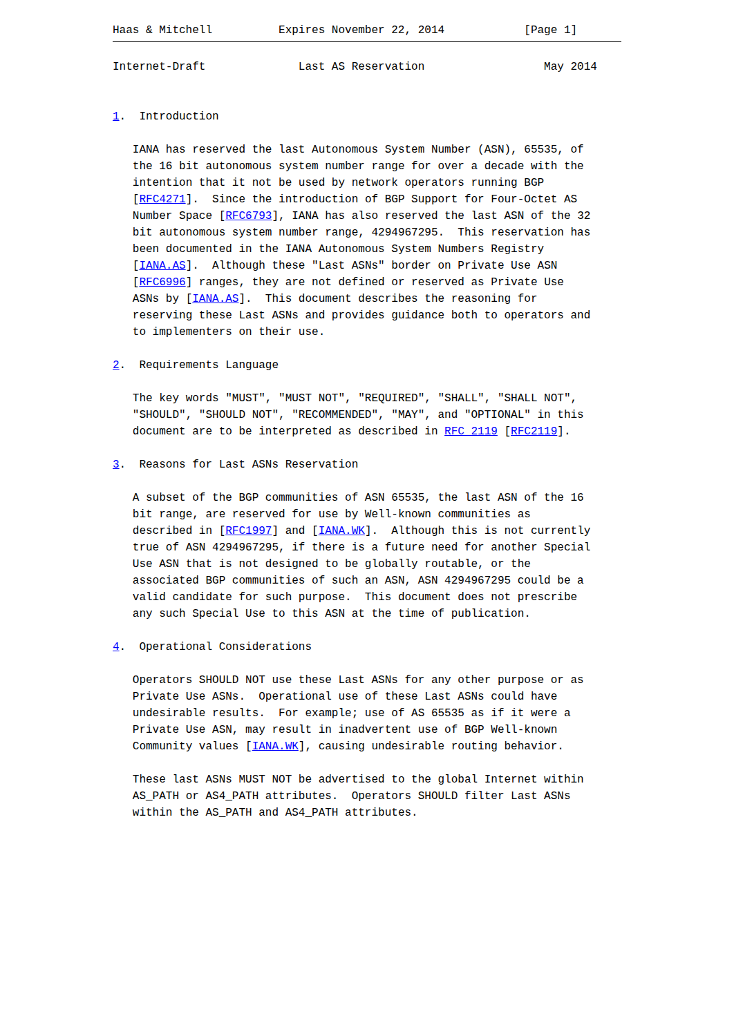Haas & Mitchell          Expires November 22, 2014            [Page 1]
Internet-Draft              Last AS Reservation                  May 2014


1.  Introduction

   IANA has reserved the last Autonomous System Number (ASN), 65535, of
   the 16 bit autonomous system number range for over a decade with the
   intention that it not be used by network operators running BGP
   [RFC4271].  Since the introduction of BGP Support for Four-Octet AS
   Number Space [RFC6793], IANA has also reserved the last ASN of the 32
   bit autonomous system number range, 4294967295.  This reservation has
   been documented in the IANA Autonomous System Numbers Registry
   [IANA.AS].  Although these "Last ASNs" border on Private Use ASN
   [RFC6996] ranges, they are not defined or reserved as Private Use
   ASNs by [IANA.AS].  This document describes the reasoning for
   reserving these Last ASNs and provides guidance both to operators and
   to implementers on their use.

2.  Requirements Language

   The key words "MUST", "MUST NOT", "REQUIRED", "SHALL", "SHALL NOT",
   "SHOULD", "SHOULD NOT", "RECOMMENDED", "MAY", and "OPTIONAL" in this
   document are to be interpreted as described in RFC 2119 [RFC2119].

3.  Reasons for Last ASNs Reservation

   A subset of the BGP communities of ASN 65535, the last ASN of the 16
   bit range, are reserved for use by Well-known communities as
   described in [RFC1997] and [IANA.WK].  Although this is not currently
   true of ASN 4294967295, if there is a future need for another Special
   Use ASN that is not designed to be globally routable, or the
   associated BGP communities of such an ASN, ASN 4294967295 could be a
   valid candidate for such purpose.  This document does not prescribe
   any such Special Use to this ASN at the time of publication.

4.  Operational Considerations

   Operators SHOULD NOT use these Last ASNs for any other purpose or as
   Private Use ASNs.  Operational use of these Last ASNs could have
   undesirable results.  For example; use of AS 65535 as if it were a
   Private Use ASN, may result in inadvertent use of BGP Well-known
   Community values [IANA.WK], causing undesirable routing behavior.

   These last ASNs MUST NOT be advertised to the global Internet within
   AS_PATH or AS4_PATH attributes.  Operators SHOULD filter Last ASNs
   within the AS_PATH and AS4_PATH attributes.